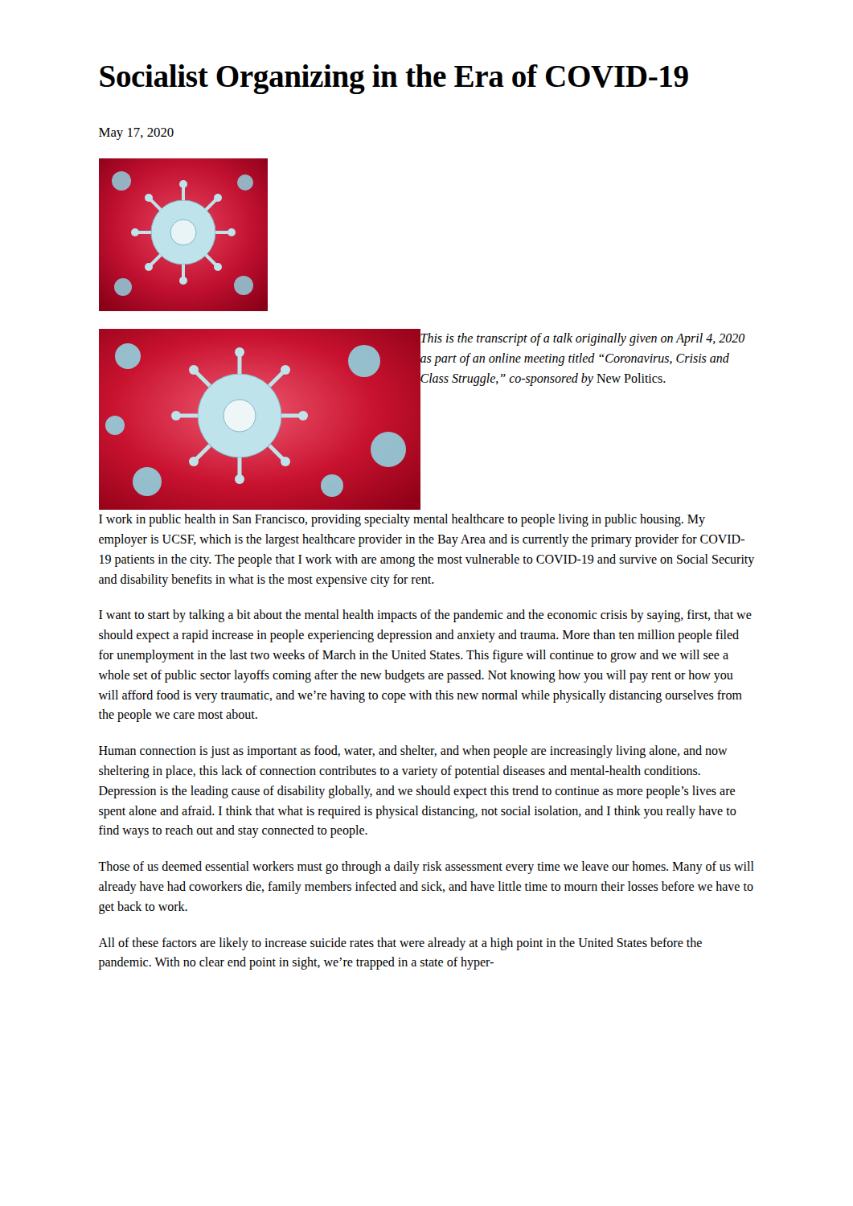Socialist Organizing in the Era of COVID-19
May 17, 2020
This is the transcript of a talk originally given on April 4, 2020 as part of an online meeting titled “Coronavirus, Crisis and Class Struggle,” co-sponsored by New Politics.
I work in public health in San Francisco, providing specialty mental healthcare to people living in public housing. My employer is UCSF, which is the largest healthcare provider in the Bay Area and is currently the primary provider for COVID-19 patients in the city. The people that I work with are among the most vulnerable to COVID-19 and survive on Social Security and disability benefits in what is the most expensive city for rent.
I want to start by talking a bit about the mental health impacts of the pandemic and the economic crisis by saying, first, that we should expect a rapid increase in people experiencing depression and anxiety and trauma. More than ten million people filed for unemployment in the last two weeks of March in the United States. This figure will continue to grow and we will see a whole set of public sector layoffs coming after the new budgets are passed. Not knowing how you will pay rent or how you will afford food is very traumatic, and we’re having to cope with this new normal while physically distancing ourselves from the people we care most about.
Human connection is just as important as food, water, and shelter, and when people are increasingly living alone, and now sheltering in place, this lack of connection contributes to a variety of potential diseases and mental-health conditions. Depression is the leading cause of disability globally, and we should expect this trend to continue as more people’s lives are spent alone and afraid. I think that what is required is physical distancing, not social isolation, and I think you really have to find ways to reach out and stay connected to people.
Those of us deemed essential workers must go through a daily risk assessment every time we leave our homes. Many of us will already have had coworkers die, family members infected and sick, and have little time to mourn their losses before we have to get back to work.
All of these factors are likely to increase suicide rates that were already at a high point in the United States before the pandemic. With no clear end point in sight, we’re trapped in a state of hyper-